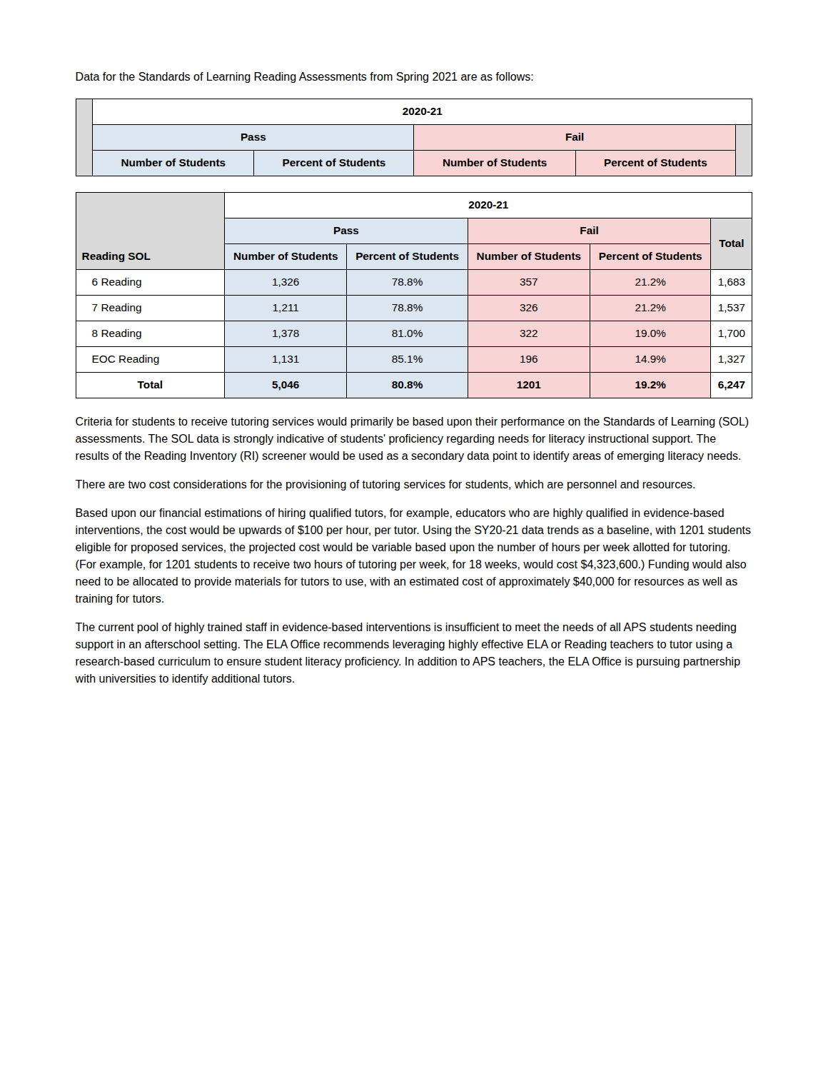Data for the Standards of Learning Reading Assessments from Spring 2021 are as follows:
| | 2020-21 |
| --- | --- |
| Pass | Fail | |
| Number of Students | Percent of Students | Number of Students | Percent of Students |
| Reading SOL | 2020-21 |
| --- | --- |
| Pass | Fail | Total |
| Number of Students | Percent of Students | Number of Students | Percent of Students |
| 6 Reading | 1,326 | 78.8% | 357 | 21.2% | 1,683 |
| 7 Reading | 1,211 | 78.8% | 326 | 21.2% | 1,537 |
| 8 Reading | 1,378 | 81.0% | 322 | 19.0% | 1,700 |
| EOC Reading | 1,131 | 85.1% | 196 | 14.9% | 1,327 |
| Total | 5,046 | 80.8% | 1201 | 19.2% | 6,247 |
Criteria for students to receive tutoring services would primarily be based upon their performance on the Standards of Learning (SOL) assessments. The SOL data is strongly indicative of students' proficiency regarding needs for literacy instructional support. The results of the Reading Inventory (RI) screener would be used as a secondary data point to identify areas of emerging literacy needs.
There are two cost considerations for the provisioning of tutoring services for students, which are personnel and resources.
Based upon our financial estimations of hiring qualified tutors, for example, educators who are highly qualified in evidence-based interventions, the cost would be upwards of $100 per hour, per tutor. Using the SY20-21 data trends as a baseline, with 1201 students eligible for proposed services, the projected cost would be variable based upon the number of hours per week allotted for tutoring. (For example, for 1201 students to receive two hours of tutoring per week, for 18 weeks, would cost $4,323,600.) Funding would also need to be allocated to provide materials for tutors to use, with an estimated cost of approximately $40,000 for resources as well as training for tutors.
The current pool of highly trained staff in evidence-based interventions is insufficient to meet the needs of all APS students needing support in an afterschool setting. The ELA Office recommends leveraging highly effective ELA or Reading teachers to tutor using a research-based curriculum to ensure student literacy proficiency. In addition to APS teachers, the ELA Office is pursuing partnership with universities to identify additional tutors.